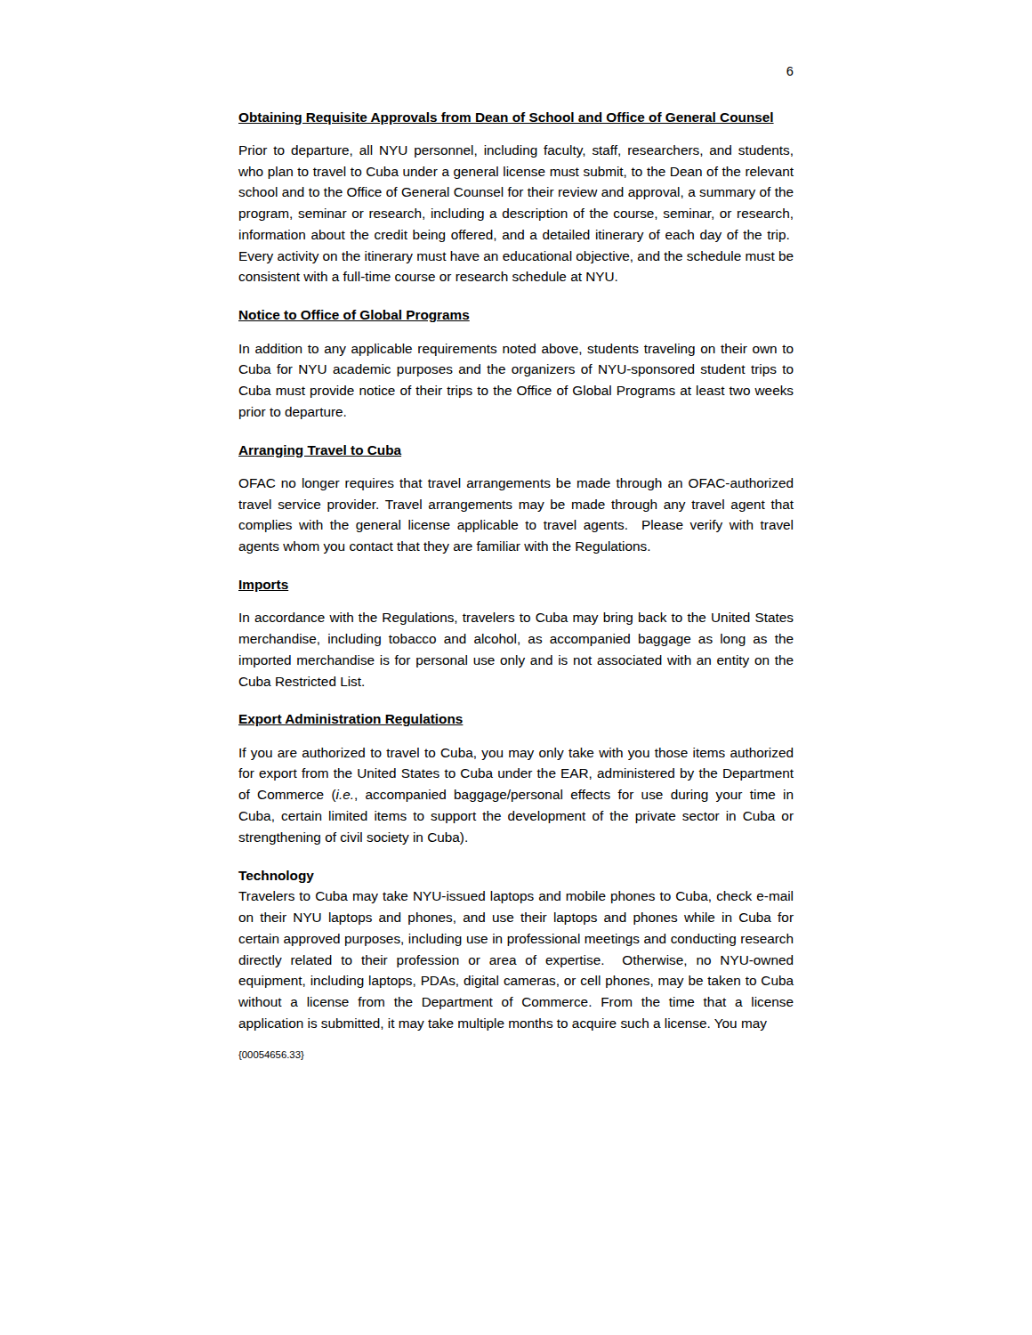6
Obtaining Requisite Approvals from Dean of School and Office of General Counsel
Prior to departure, all NYU personnel, including faculty, staff, researchers, and students, who plan to travel to Cuba under a general license must submit, to the Dean of the relevant school and to the Office of General Counsel for their review and approval, a summary of the program, seminar or research, including a description of the course, seminar, or research, information about the credit being offered, and a detailed itinerary of each day of the trip. Every activity on the itinerary must have an educational objective, and the schedule must be consistent with a full-time course or research schedule at NYU.
Notice to Office of Global Programs
In addition to any applicable requirements noted above, students traveling on their own to Cuba for NYU academic purposes and the organizers of NYU-sponsored student trips to Cuba must provide notice of their trips to the Office of Global Programs at least two weeks prior to departure.
Arranging Travel to Cuba
OFAC no longer requires that travel arrangements be made through an OFAC-authorized travel service provider. Travel arrangements may be made through any travel agent that complies with the general license applicable to travel agents. Please verify with travel agents whom you contact that they are familiar with the Regulations.
Imports
In accordance with the Regulations, travelers to Cuba may bring back to the United States merchandise, including tobacco and alcohol, as accompanied baggage as long as the imported merchandise is for personal use only and is not associated with an entity on the Cuba Restricted List.
Export Administration Regulations
If you are authorized to travel to Cuba, you may only take with you those items authorized for export from the United States to Cuba under the EAR, administered by the Department of Commerce (i.e., accompanied baggage/personal effects for use during your time in Cuba, certain limited items to support the development of the private sector in Cuba or strengthening of civil society in Cuba).
Technology
Travelers to Cuba may take NYU-issued laptops and mobile phones to Cuba, check e-mail on their NYU laptops and phones, and use their laptops and phones while in Cuba for certain approved purposes, including use in professional meetings and conducting research directly related to their profession or area of expertise. Otherwise, no NYU-owned equipment, including laptops, PDAs, digital cameras, or cell phones, may be taken to Cuba without a license from the Department of Commerce. From the time that a license application is submitted, it may take multiple months to acquire such a license. You may
{00054656.33}